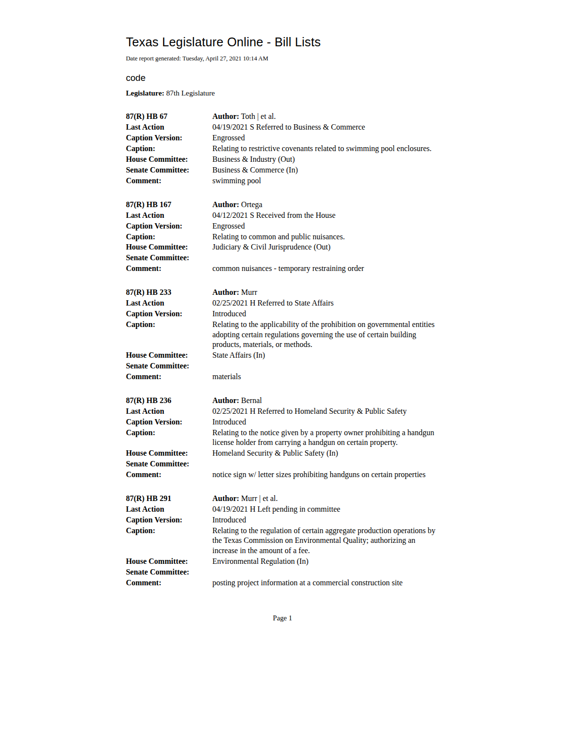Texas Legislature Online - Bill Lists
Date report generated: Tuesday, April 27, 2021 10:14 AM
code
Legislature: 87th Legislature
| 87(R) HB 67 | Author: Toth / et al. |
| Last Action | 04/19/2021 S Referred to Business & Commerce |
| Caption Version: | Engrossed |
| Caption: | Relating to restrictive covenants related to swimming pool enclosures. |
| House Committee: | Business & Industry (Out) |
| Senate Committee: | Business & Commerce (In) |
| Comment: | swimming pool |
| 87(R) HB 167 | Author: Ortega |
| Last Action | 04/12/2021 S Received from the House |
| Caption Version: | Engrossed |
| Caption: | Relating to common and public nuisances. |
| House Committee: | Judiciary & Civil Jurisprudence (Out) |
| Senate Committee: | |
| Comment: | common nuisances - temporary restraining order |
| 87(R) HB 233 | Author: Murr |
| Last Action | 02/25/2021 H Referred to State Affairs |
| Caption Version: | Introduced |
| Caption: | Relating to the applicability of the prohibition on governmental entities adopting certain regulations governing the use of certain building products, materials, or methods. |
| House Committee: | State Affairs (In) |
| Senate Committee: | |
| Comment: | materials |
| 87(R) HB 236 | Author: Bernal |
| Last Action | 02/25/2021 H Referred to Homeland Security & Public Safety |
| Caption Version: | Introduced |
| Caption: | Relating to the notice given by a property owner prohibiting a handgun license holder from carrying a handgun on certain property. |
| House Committee: | Homeland Security & Public Safety (In) |
| Senate Committee: | |
| Comment: | notice sign w/ letter sizes prohibiting handguns on certain properties |
| 87(R) HB 291 | Author: Murr / et al. |
| Last Action | 04/19/2021 H Left pending in committee |
| Caption Version: | Introduced |
| Caption: | Relating to the regulation of certain aggregate production operations by the Texas Commission on Environmental Quality; authorizing an increase in the amount of a fee. |
| House Committee: | Environmental Regulation (In) |
| Senate Committee: | |
| Comment: | posting project information at a commercial construction site |
Page 1